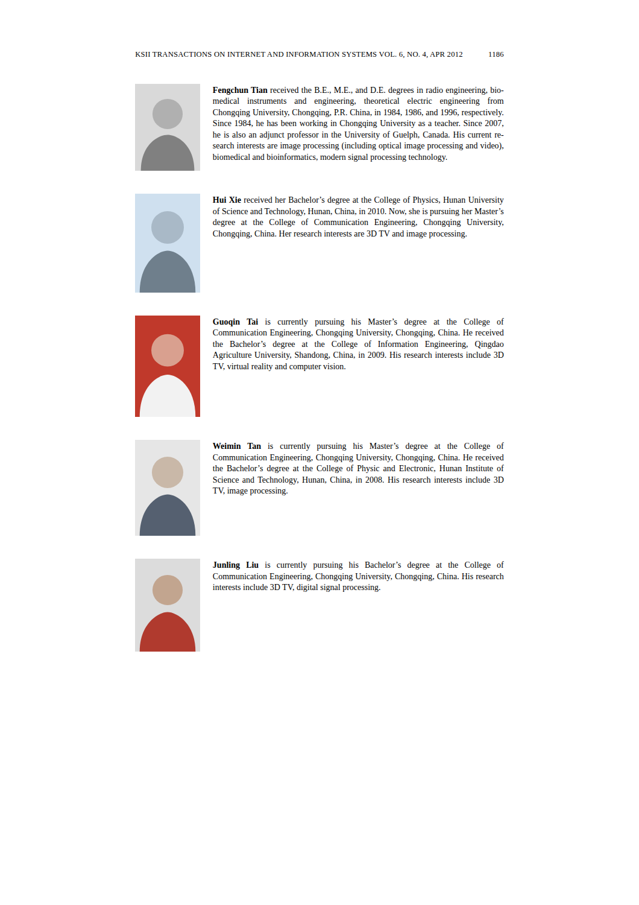KSII TRANSACTIONS ON INTERNET AND INFORMATION SYSTEMS VOL. 6, NO. 4, Apr 2012 1186
Fengchun Tian received the B.E., M.E., and D.E. degrees in radio engineering, biomedical instruments and engineering, theoretical electric engineering from Chongqing University, Chongqing, P.R. China, in 1984, 1986, and 1996, respectively. Since 1984, he has been working in Chongqing University as a teacher. Since 2007, he is also an adjunct professor in the University of Guelph, Canada. His current research interests are image processing (including optical image processing and video), biomedical and bioinformatics, modern signal processing technology.
Hui Xie received her Bachelor’s degree at the College of Physics, Hunan University of Science and Technology, Hunan, China, in 2010. Now, she is pursuing her Master’s degree at the College of Communication Engineering, Chongqing University, Chongqing, China. Her research interests are 3D TV and image processing.
Guoqin Tai is currently pursuing his Master’s degree at the College of Communication Engineering, Chongqing University, Chongqing, China. He received the Bachelor’s degree at the College of Information Engineering, Qingdao Agriculture University, Shandong, China, in 2009. His research interests include 3D TV, virtual reality and computer vision.
Weimin Tan is currently pursuing his Master’s degree at the College of Communication Engineering, Chongqing University, Chongqing, China. He received the Bachelor’s degree at the College of Physic and Electronic, Hunan Institute of Science and Technology, Hunan, China, in 2008. His research interests include 3D TV, image processing.
Junling Liu is currently pursuing his Bachelor’s degree at the College of Communication Engineering, Chongqing University, Chongqing, China. His research interests include 3D TV, digital signal processing.